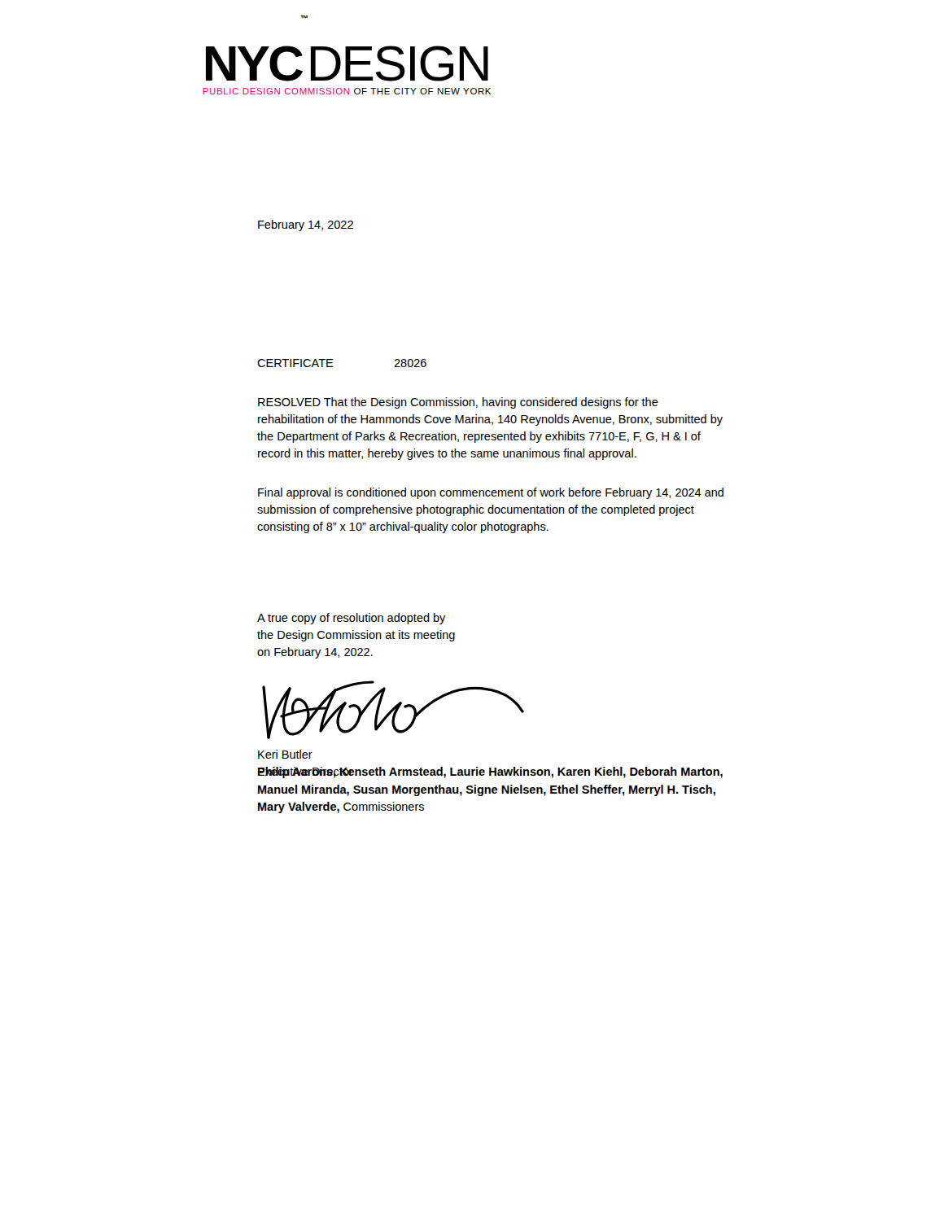NYC™DESIGN
PUBLIC DESIGN COMMISSION OF THE CITY OF NEW YORK
February 14, 2022
CERTIFICATE28026
RESOLVED That the Design Commission, having considered designs for the rehabilitation of the Hammonds Cove Marina, 140 Reynolds Avenue, Bronx, submitted by the Department of Parks & Recreation, represented by exhibits 7710-E, F, G, H & I of record in this matter, hereby gives to the same unanimous final approval.
Final approval is conditioned upon commencement of work before February 14, 2024 and submission of comprehensive photographic documentation of the completed project consisting of 8” x 10” archival-quality color photographs.
A true copy of resolution adopted by
the Design Commission at its meeting
on February 14, 2022.
Keri Butler
Executive Director
Philip Aarons, Kenseth Armstead, Laurie Hawkinson, Karen Kiehl, Deborah Marton, Manuel Miranda, Susan Morgenthau, Signe Nielsen, Ethel Sheffer, Merryl H. Tisch, Mary Valverde, Commissioners